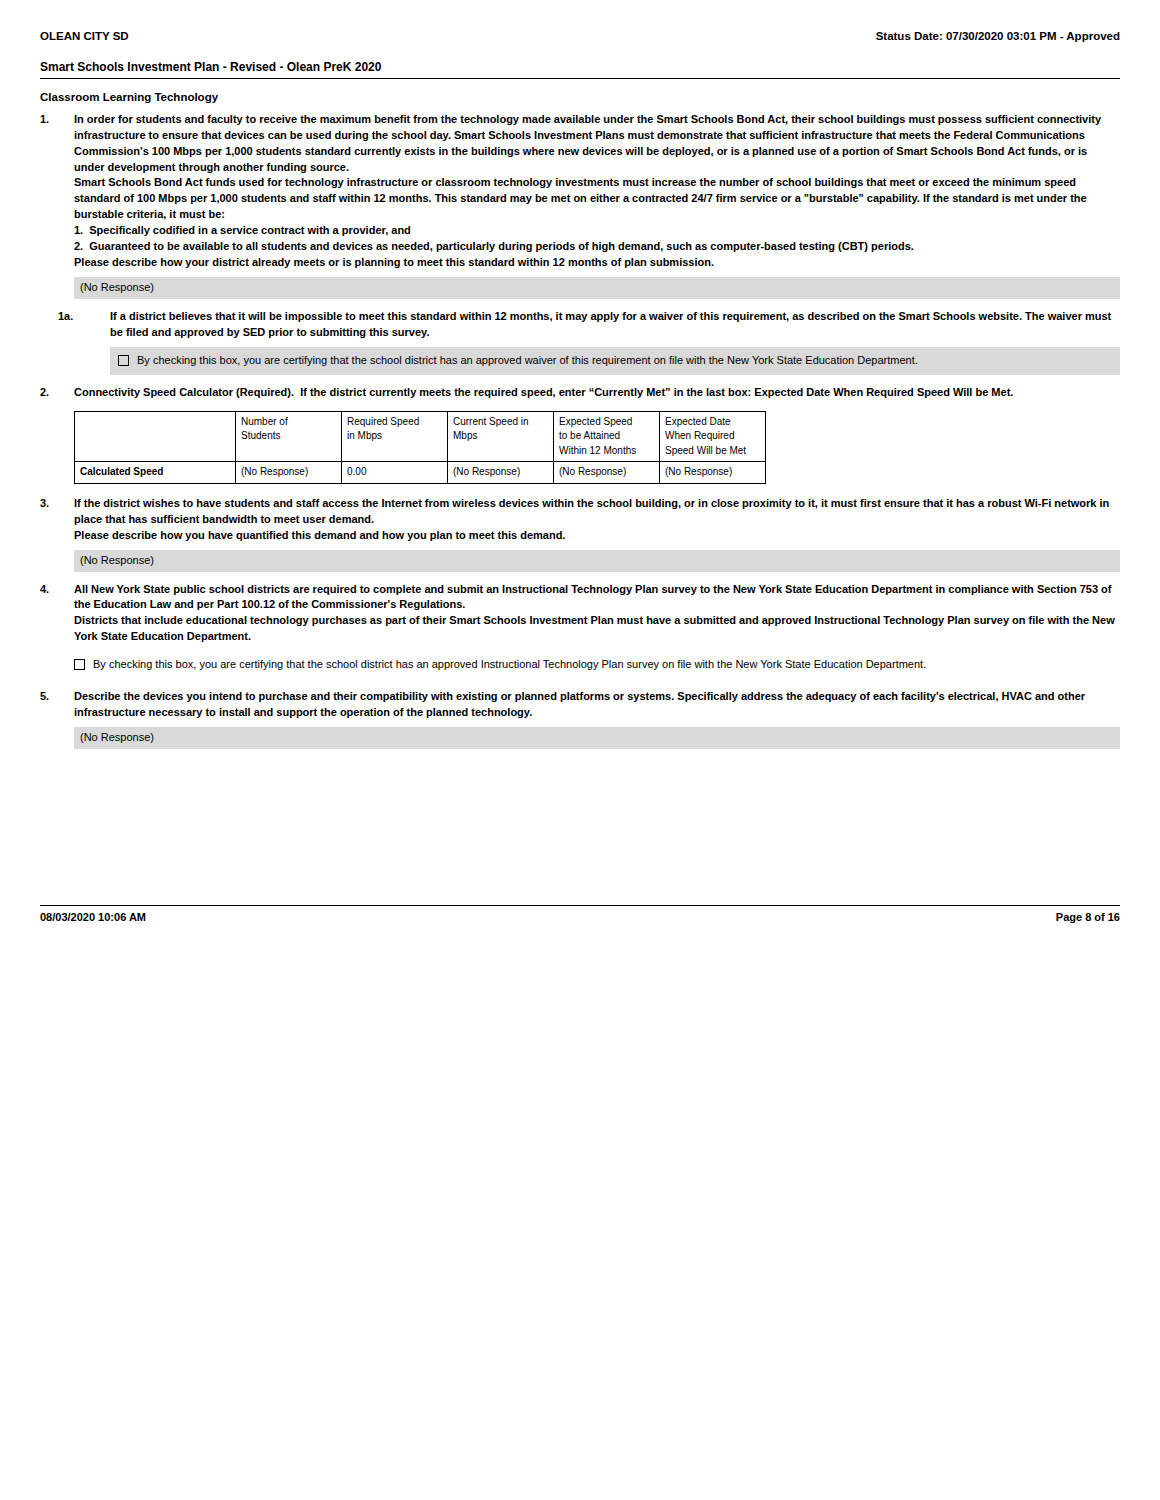OLEAN CITY SD
Status Date: 07/30/2020 03:01 PM - Approved
Smart Schools Investment Plan - Revised - Olean PreK 2020
Classroom Learning Technology
1.
In order for students and faculty to receive the maximum benefit from the technology made available under the Smart Schools Bond Act, their school buildings must possess sufficient connectivity infrastructure to ensure that devices can be used during the school day. Smart Schools Investment Plans must demonstrate that sufficient infrastructure that meets the Federal Communications Commission's 100 Mbps per 1,000 students standard currently exists in the buildings where new devices will be deployed, or is a planned use of a portion of Smart Schools Bond Act funds, or is under development through another funding source.
Smart Schools Bond Act funds used for technology infrastructure or classroom technology investments must increase the number of school buildings that meet or exceed the minimum speed standard of 100 Mbps per 1,000 students and staff within 12 months. This standard may be met on either a contracted 24/7 firm service or a "burstable" capability. If the standard is met under the burstable criteria, it must be:
1. Specifically codified in a service contract with a provider, and
2. Guaranteed to be available to all students and devices as needed, particularly during periods of high demand, such as computer-based testing (CBT) periods.
Please describe how your district already meets or is planning to meet this standard within 12 months of plan submission.
(No Response)
1a.
If a district believes that it will be impossible to meet this standard within 12 months, it may apply for a waiver of this requirement, as described on the Smart Schools website. The waiver must be filed and approved by SED prior to submitting this survey.
By checking this box, you are certifying that the school district has an approved waiver of this requirement on file with the New York State Education Department.
2.
Connectivity Speed Calculator (Required). If the district currently meets the required speed, enter “Currently Met” in the last box: Expected Date When Required Speed Will be Met.
| | Number of Students | Required Speed in Mbps | Current Speed in Mbps | Expected Speed to be Attained Within 12 Months | Expected Date When Required Speed Will be Met |
| --- | --- | --- | --- | --- | --- |
| Calculated Speed | (No Response) | 0.00 | (No Response) | (No Response) | (No Response) |
3.
If the district wishes to have students and staff access the Internet from wireless devices within the school building, or in close proximity to it, it must first ensure that it has a robust Wi-Fi network in place that has sufficient bandwidth to meet user demand.
Please describe how you have quantified this demand and how you plan to meet this demand.
(No Response)
4.
All New York State public school districts are required to complete and submit an Instructional Technology Plan survey to the New York State Education Department in compliance with Section 753 of the Education Law and per Part 100.12 of the Commissioner's Regulations.
Districts that include educational technology purchases as part of their Smart Schools Investment Plan must have a submitted and approved Instructional Technology Plan survey on file with the New York State Education Department.
By checking this box, you are certifying that the school district has an approved Instructional Technology Plan survey on file with the New York State Education Department.
5.
Describe the devices you intend to purchase and their compatibility with existing or planned platforms or systems. Specifically address the adequacy of each facility's electrical, HVAC and other infrastructure necessary to install and support the operation of the planned technology.
(No Response)
08/03/2020 10:06 AM
Page 8 of 16